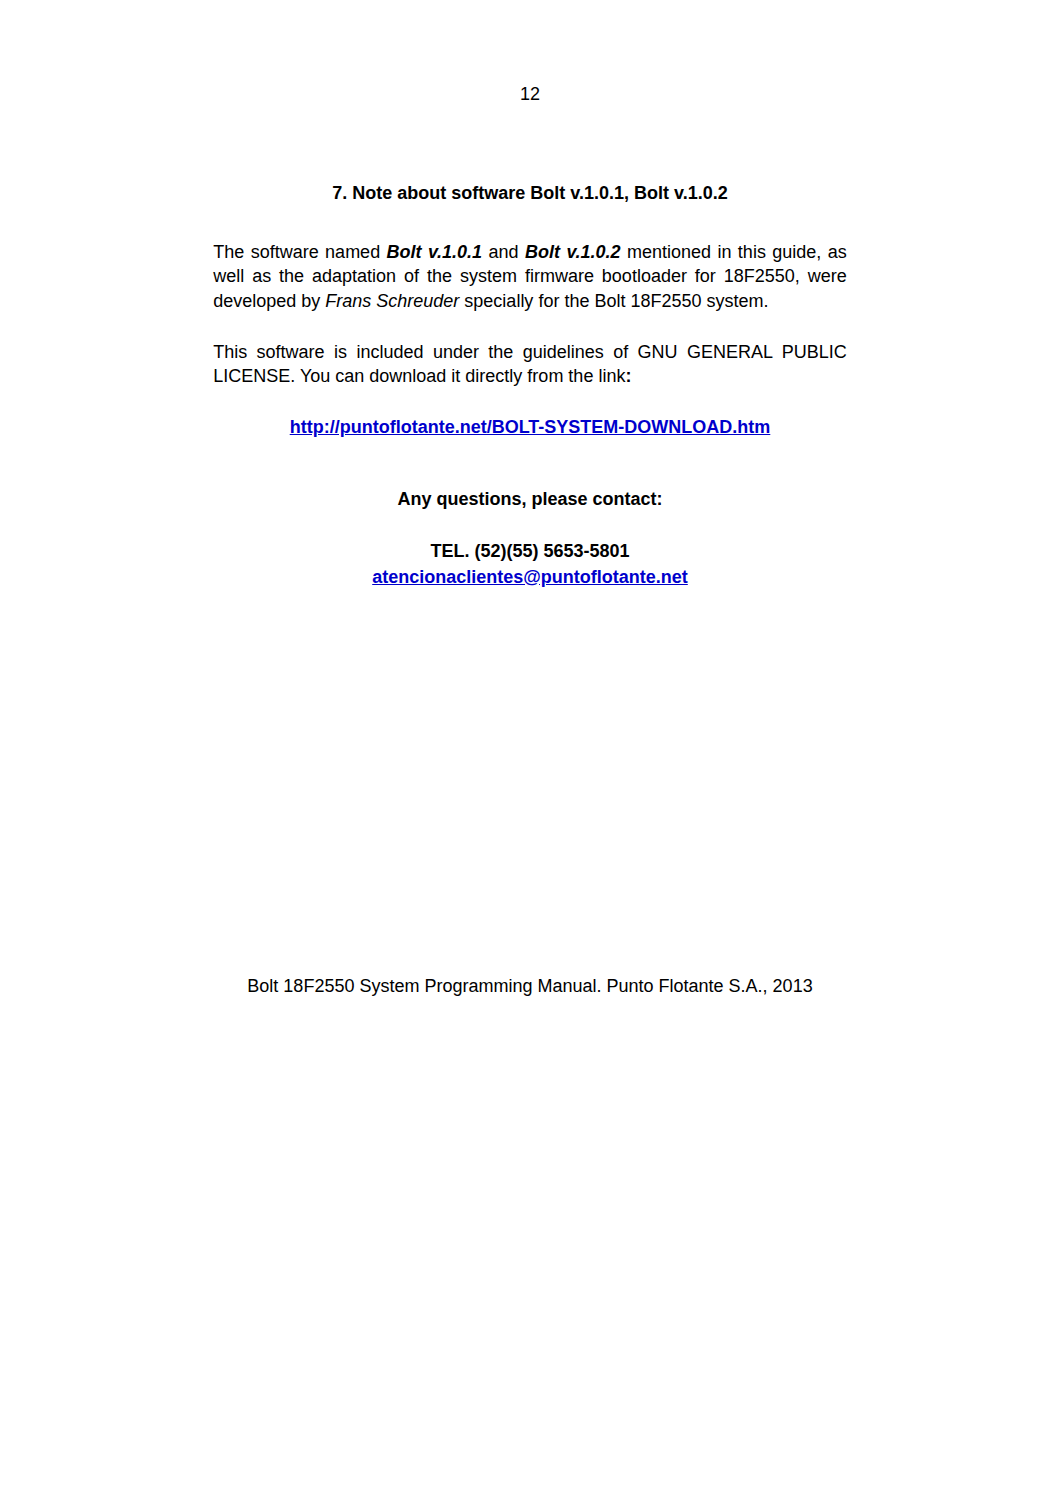12
7. Note about software Bolt v.1.0.1, Bolt v.1.0.2
The software named Bolt v.1.0.1 and Bolt v.1.0.2 mentioned in this guide, as well as the adaptation of the system firmware bootloader for 18F2550, were developed by Frans Schreuder specially for the Bolt 18F2550 system.
This software is included under the guidelines of GNU GENERAL PUBLIC LICENSE. You can download it directly from the link:
http://puntoflotante.net/BOLT-SYSTEM-DOWNLOAD.htm
Any questions, please contact:
TEL. (52)(55) 5653-5801
atencionaclientes@puntoflotante.net
Bolt 18F2550 System Programming Manual. Punto Flotante S.A., 2013